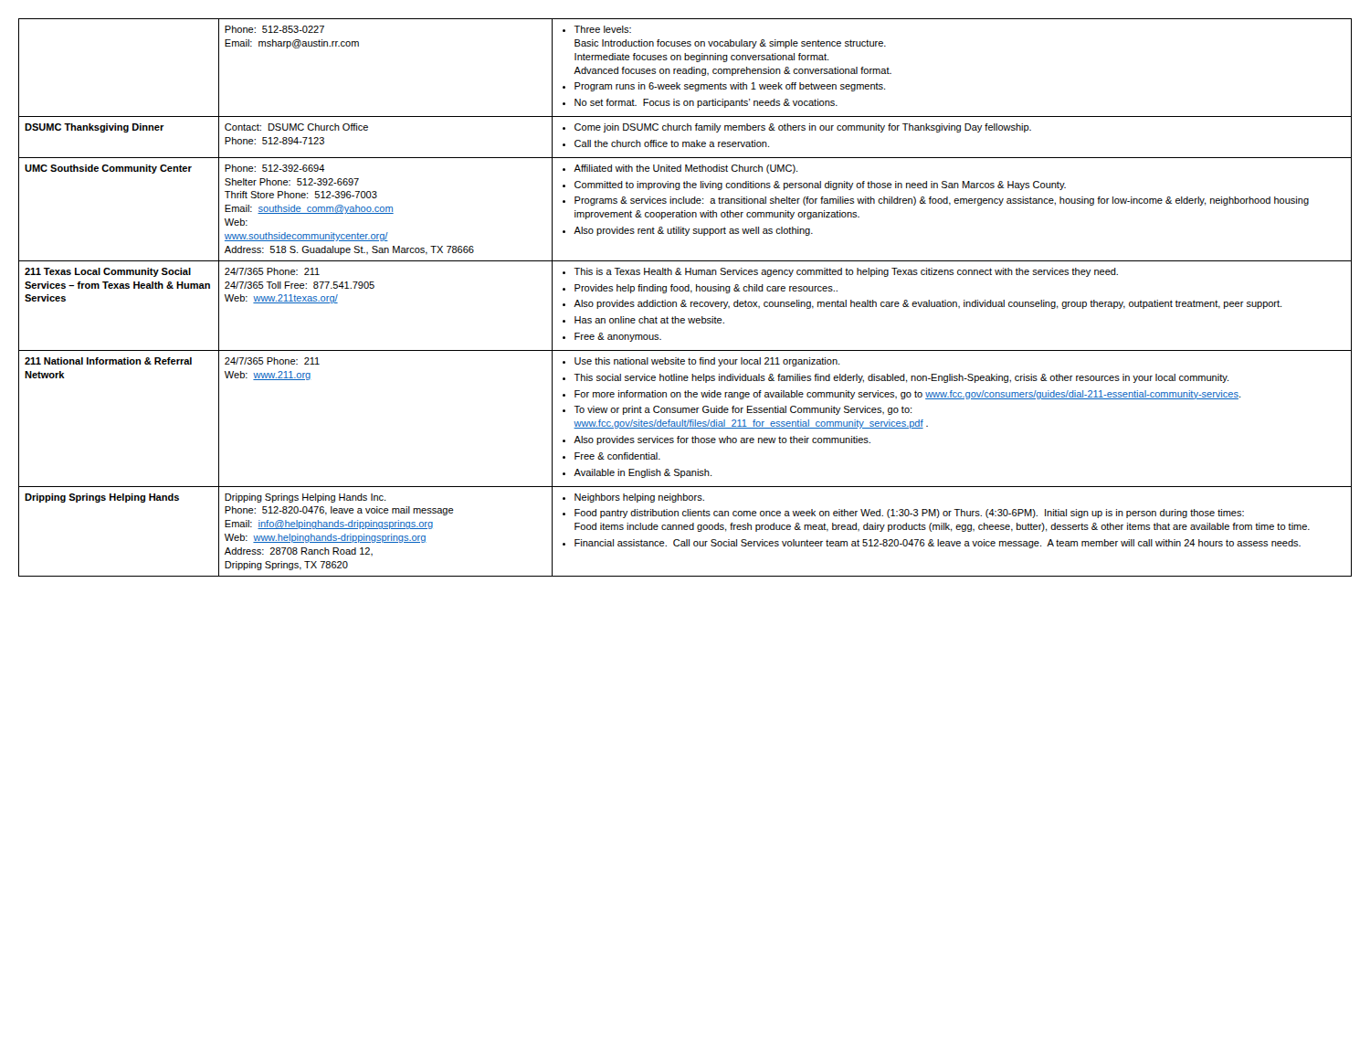| | Phone: 512-853-0227 Email: msharp@austin.rr.com | Three levels: Basic Introduction focuses on vocabulary & simple sentence structure. Intermediate focuses on beginning conversational format. Advanced focuses on reading, comprehension & conversational format. Program runs in 6-week segments with 1 week off between segments. No set format. Focus is on participants’ needs & vocations. |
| DSUMC Thanksgiving Dinner | Contact: DSUMC Church Office Phone: 512-894-7123 | Come join DSUMC church family members & others in our community for Thanksgiving Day fellowship. Call the church office to make a reservation. |
| UMC Southside Community Center | Phone: 512-392-6694 Shelter Phone: 512-392-6697 Thrift Store Phone: 512-396-7003 Email: southside_comm@yahoo.com Web: www.southsidecommunitycenter.org/ Address: 518 S. Guadalupe St., San Marcos, TX 78666 | Affiliated with the United Methodist Church (UMC). Committed to improving the living conditions & personal dignity of those in need in San Marcos & Hays County. Programs & services include: a transitional shelter (for families with children) & food, emergency assistance, housing for low-income & elderly, neighborhood housing improvement & cooperation with other community organizations. Also provides rent & utility support as well as clothing. |
| 211 Texas Local Community Social Services – from Texas Health & Human Services | 24/7/365 Phone: 211 24/7/365 Toll Free: 877.541.7905 Web: www.211texas.org/ | This is a Texas Health & Human Services agency committed to helping Texas citizens connect with the services they need. Provides help finding food, housing & child care resources.. Also provides addiction & recovery, detox, counseling, mental health care & evaluation, individual counseling, group therapy, outpatient treatment, peer support. Has an online chat at the website. Free & anonymous. |
| 211 National Information & Referral Network | 24/7/365 Phone: 211 Web: www.211.org | Use this national website to find your local 211 organization. This social service hotline helps individuals & families find elderly, disabled, non-English-Speaking, crisis & other resources in your local community. For more information on the wide range of available community services, go to www.fcc.gov/consumers/guides/dial-211-essential-community-services . To view or print a Consumer Guide for Essential Community Services, go to: www.fcc.gov/sites/default/files/dial_211_for_essential_community_services.pdf . Also provides services for those who are new to their communities. Free & confidential. Available in English & Spanish. |
| Dripping Springs Helping Hands | Dripping Springs Helping Hands Inc. Phone: 512-820-0476, leave a voice mail message Email: info@helpinghands-drippingsprings.org Web: www.helpinghands-drippingsprings.org Address: 28708 Ranch Road 12, Dripping Springs, TX 78620 | Neighbors helping neighbors. Food pantry distribution clients can come once a week on either Wed. (1:30-3 PM) or Thurs. (4:30-6PM). Initial sign up is in person during those times: Food items include canned goods, fresh produce & meat, bread, dairy products (milk, egg, cheese, butter), desserts & other items that are available from time to time. Financial assistance. Call our Social Services volunteer team at 512-820-0476 & leave a voice message. A team member will call within 24 hours to assess needs. |